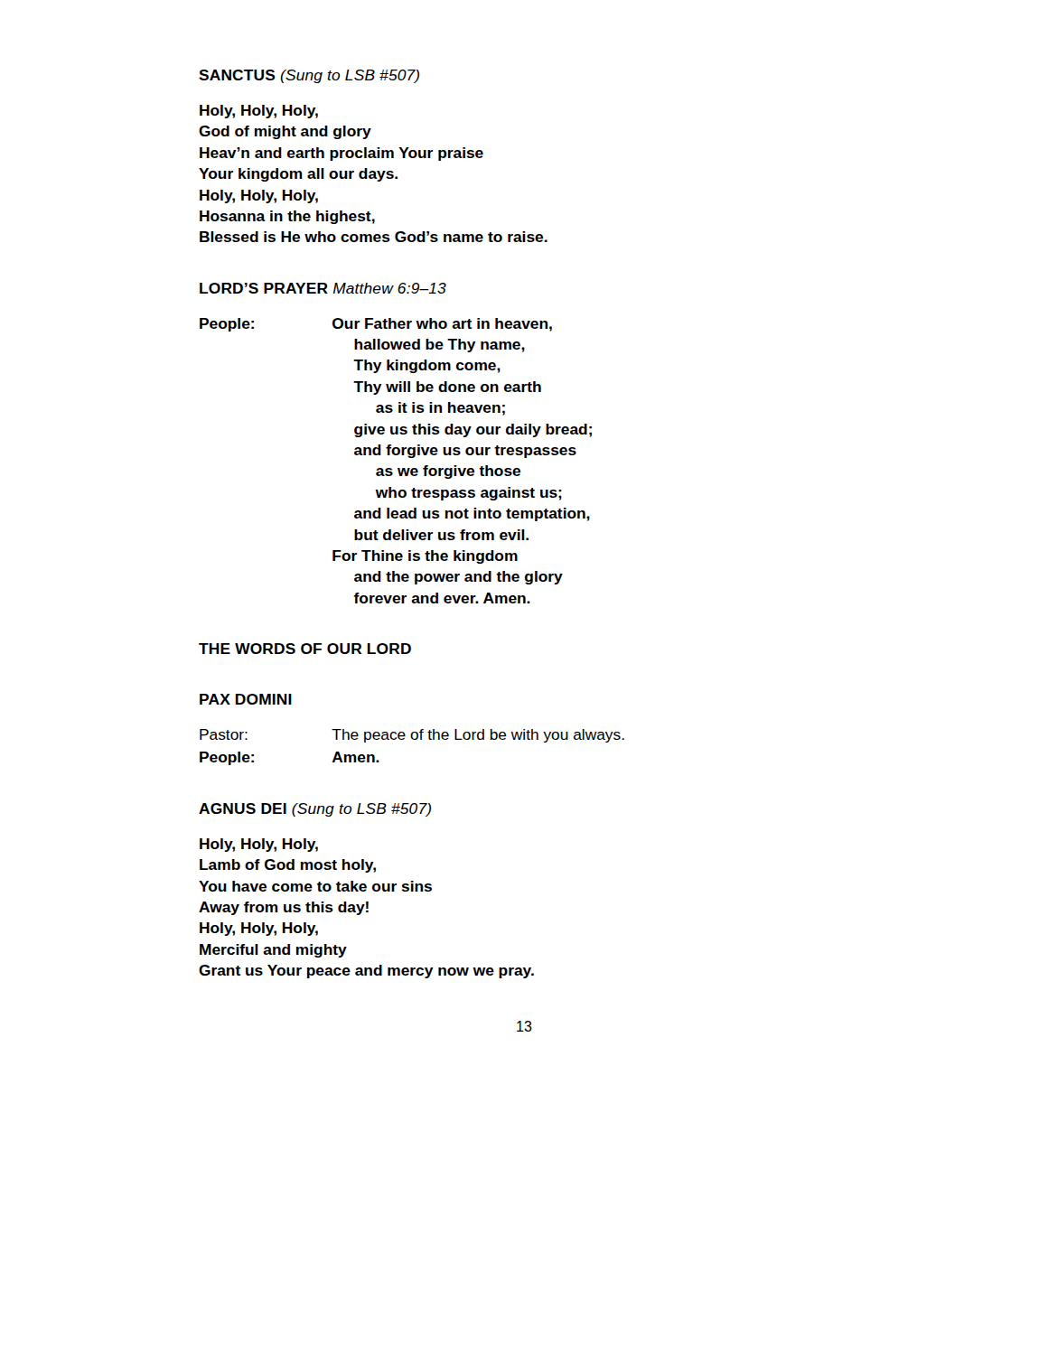SANCTUS (Sung to LSB #507)
Holy, Holy, Holy,
God of might and glory
Heav’n and earth proclaim Your praise
Your kingdom all our days.
Holy, Holy, Holy,
Hosanna in the highest,
Blessed is He who comes God’s name to raise.
LORD’S PRAYER Matthew 6:9–13
People:
Our Father who art in heaven,
hallowed be Thy name,
Thy kingdom come,
Thy will be done on earth
as it is in heaven;
give us this day our daily bread;
and forgive us our trespasses
as we forgive those
who trespass against us;
and lead us not into temptation,
but deliver us from evil.
For Thine is the kingdom
and the power and the glory
forever and ever. Amen.
THE WORDS OF OUR LORD
PAX DOMINI
Pastor:
The peace of the Lord be with you always.
People:
Amen.
AGNUS DEI (Sung to LSB #507)
Holy, Holy, Holy,
Lamb of God most holy,
You have come to take our sins
Away from us this day!
Holy, Holy, Holy,
Merciful and mighty
Grant us Your peace and mercy now we pray.
13